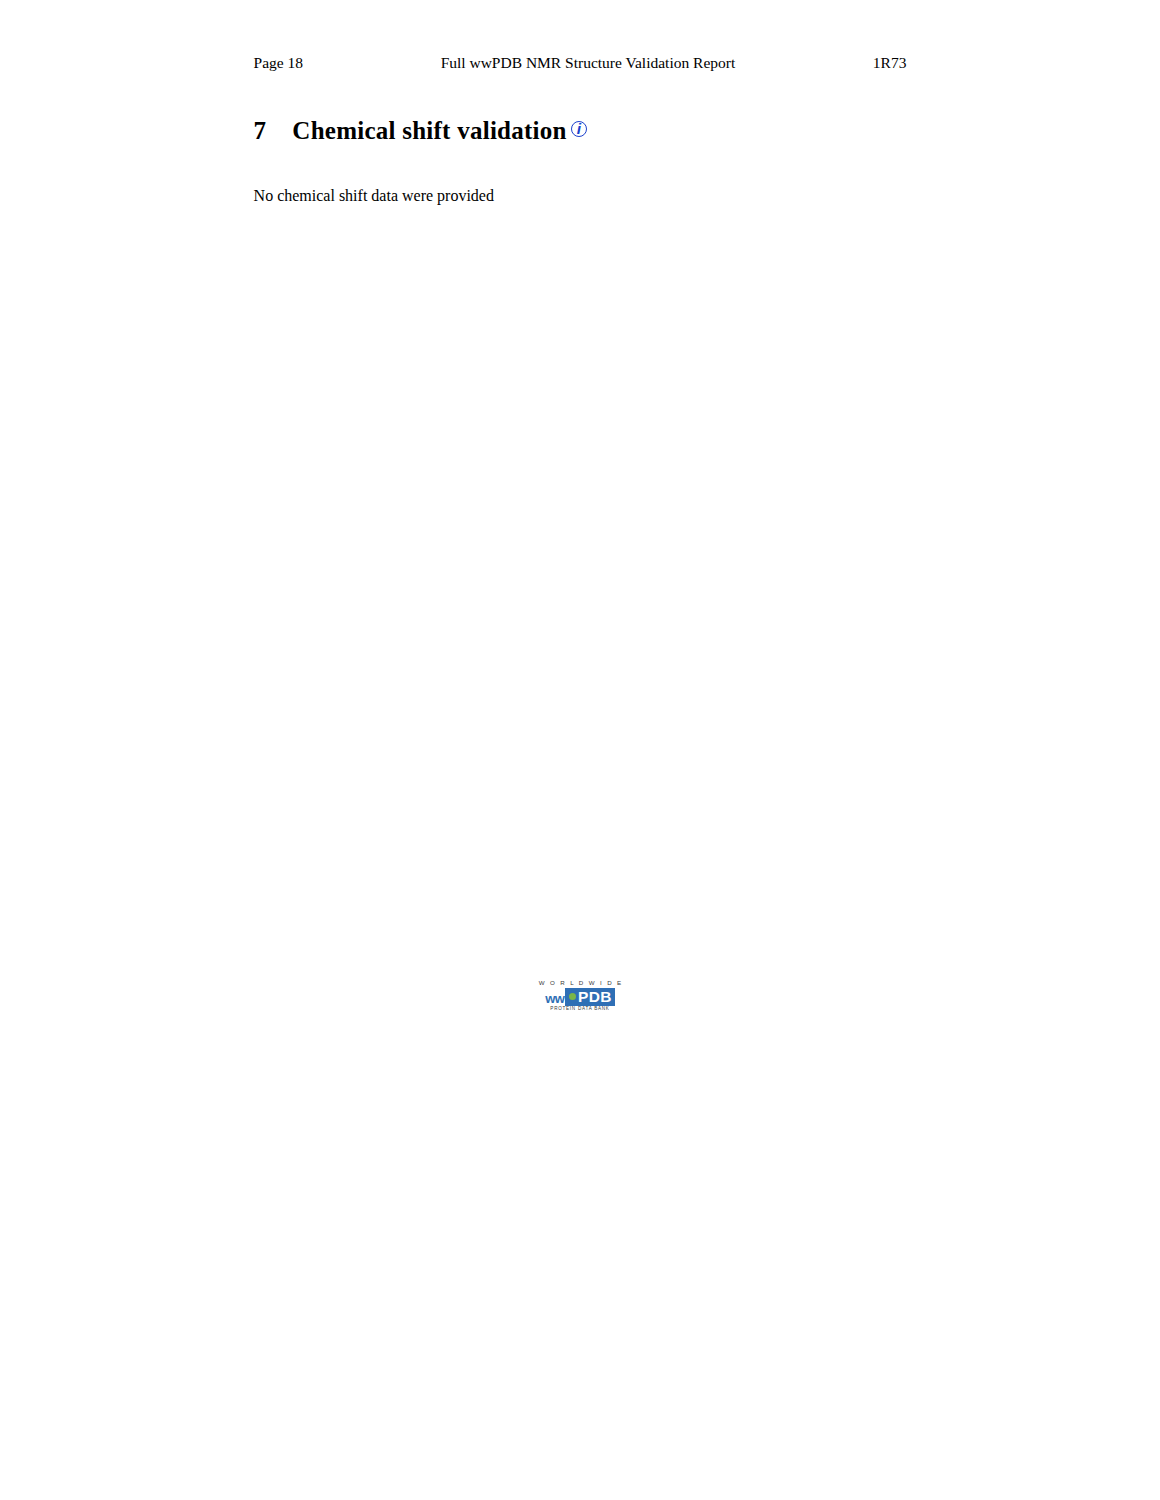Page 18
Full wwPDB NMR Structure Validation Report
1R73
7 Chemical shift validationi
No chemical shift data were provided
W O R L D W I D E
ww PDB
PROTEIN DATA BANK